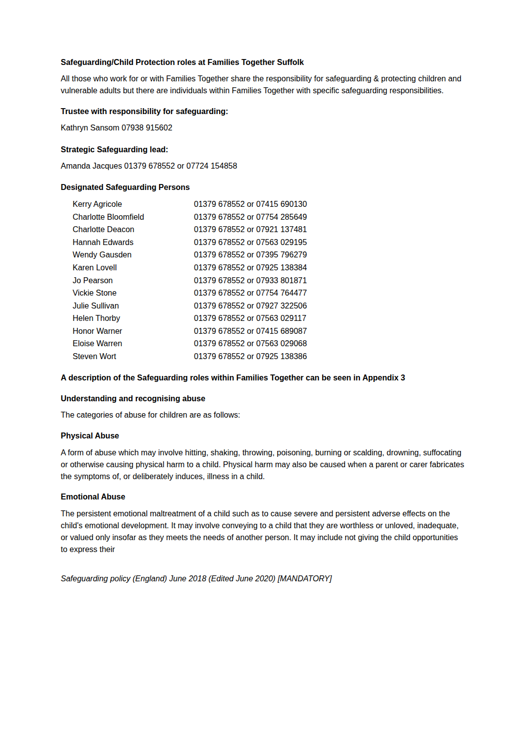Safeguarding/Child Protection roles at Families Together Suffolk
All those who work for or with Families Together share the responsibility for safeguarding & protecting children and vulnerable adults but there are individuals within Families Together with specific safeguarding responsibilities.
Trustee with responsibility for safeguarding:
Kathryn Sansom 07938 915602
Strategic Safeguarding lead:
Amanda Jacques 01379 678552 or 07724 154858
Designated Safeguarding Persons
Kerry Agricole 01379 678552 or 07415 690130
Charlotte Bloomfield 01379 678552 or 07754 285649
Charlotte Deacon 01379 678552 or 07921 137481
Hannah Edwards 01379 678552 or 07563 029195
Wendy Gausden 01379 678552 or 07395 796279
Karen Lovell 01379 678552 or 07925 138384
Jo Pearson 01379 678552 or 07933 801871
Vickie Stone 01379 678552 or 07754 764477
Julie Sullivan 01379 678552 or 07927 322506
Helen Thorby 01379 678552 or 07563 029117
Honor Warner 01379 678552 or 07415 689087
Eloise Warren 01379 678552 or 07563 029068
Steven Wort 01379 678552 or 07925 138386
A description of the Safeguarding roles within Families Together can be seen in Appendix 3
Understanding and recognising abuse
The categories of abuse for children are as follows:
Physical Abuse
A form of abuse which may involve hitting, shaking, throwing, poisoning, burning or scalding, drowning, suffocating or otherwise causing physical harm to a child. Physical harm may also be caused when a parent or carer fabricates the symptoms of, or deliberately induces, illness in a child.
Emotional Abuse
The persistent emotional maltreatment of a child such as to cause severe and persistent adverse effects on the child's emotional development. It may involve conveying to a child that they are worthless or unloved, inadequate, or valued only insofar as they meets the needs of another person. It may include not giving the child opportunities to express their
Safeguarding policy (England) June 2018 (Edited June 2020) [MANDATORY]